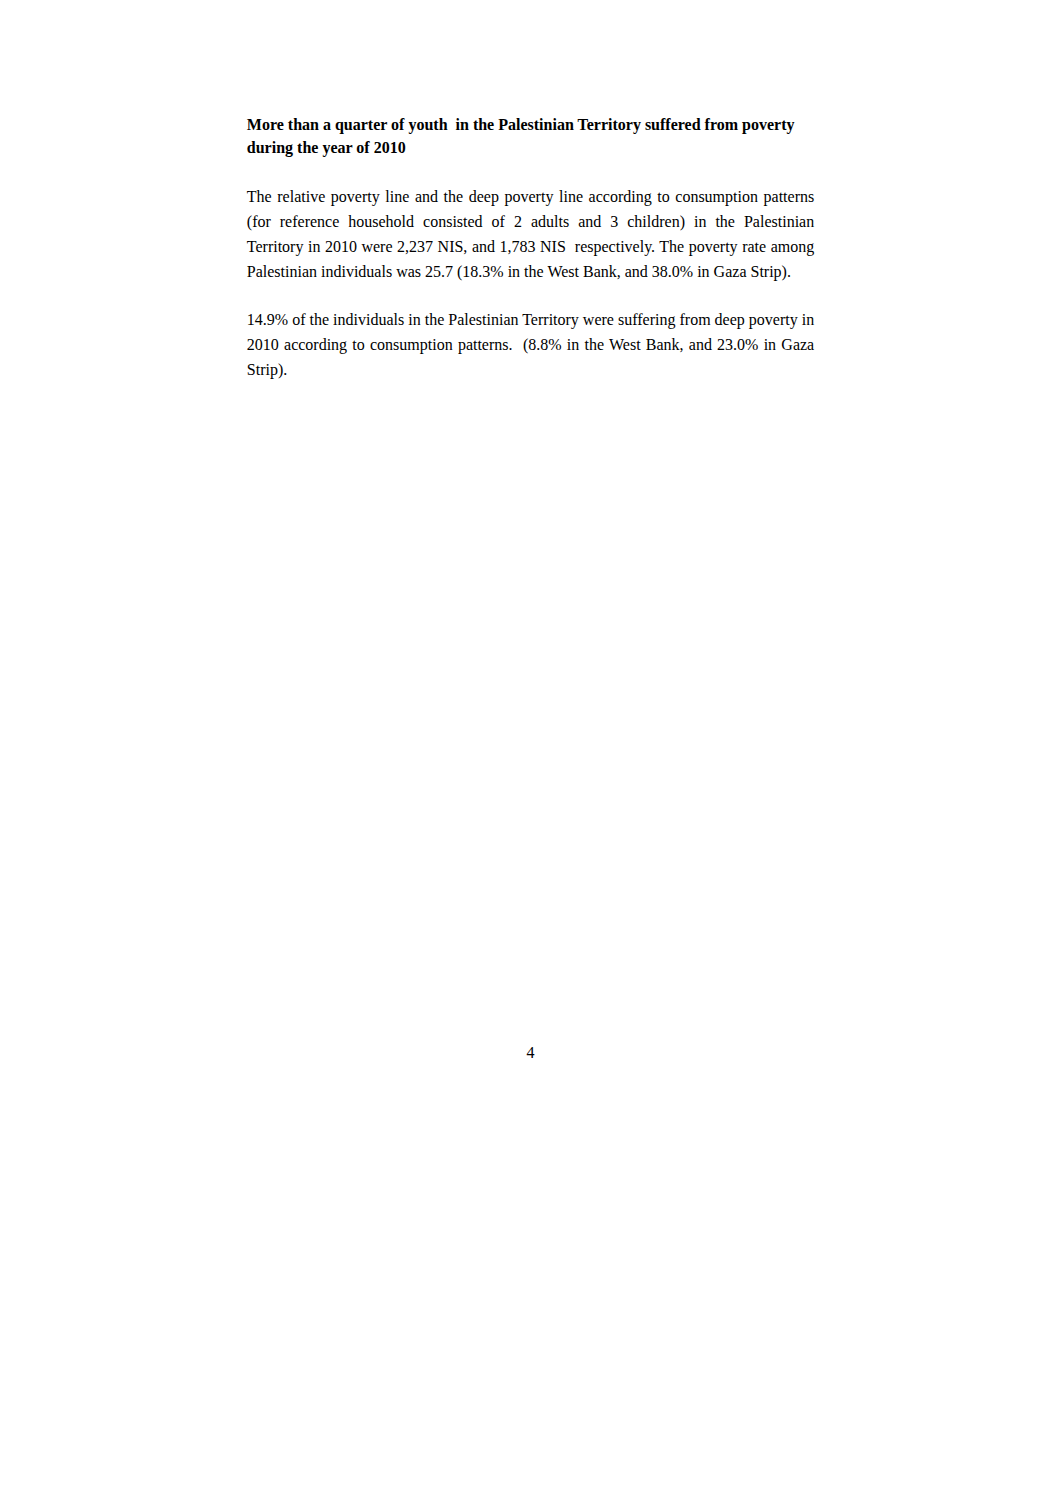More than a quarter of youth in the Palestinian Territory suffered from poverty during the year of 2010
The relative poverty line and the deep poverty line according to consumption patterns (for reference household consisted of 2 adults and 3 children) in the Palestinian Territory in 2010 were 2,237 NIS, and 1,783 NIS respectively. The poverty rate among Palestinian individuals was 25.7 (18.3% in the West Bank, and 38.0% in Gaza Strip).
14.9% of the individuals in the Palestinian Territory were suffering from deep poverty in 2010 according to consumption patterns. (8.8% in the West Bank, and 23.0% in Gaza Strip).
4